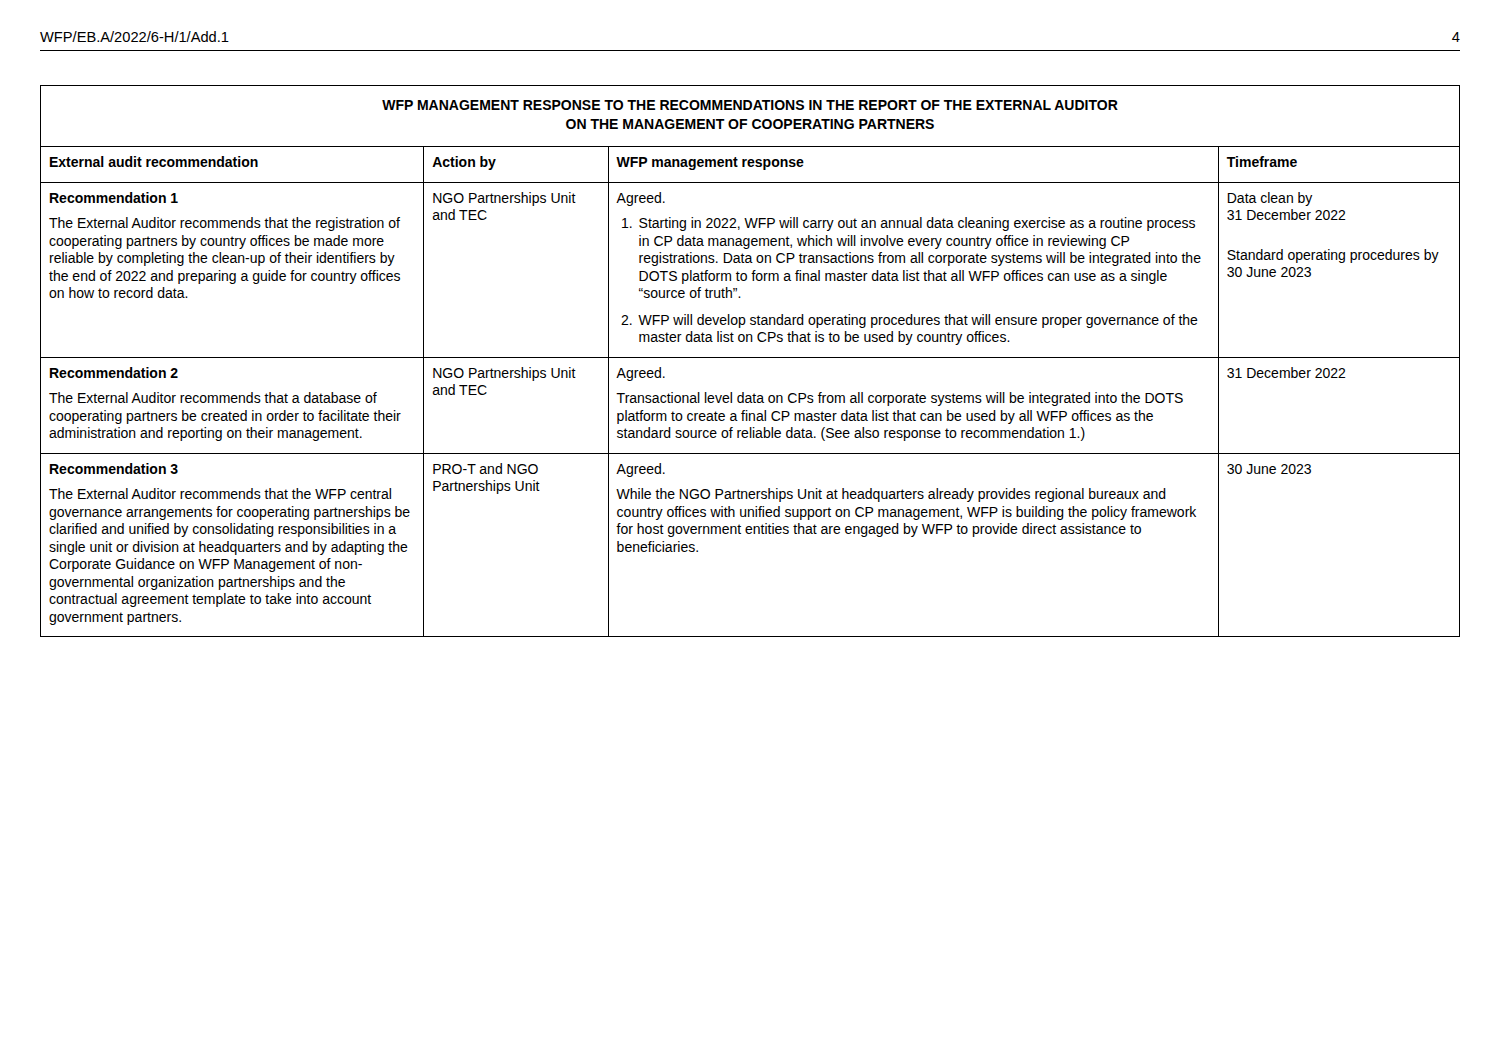WFP/EB.A/2022/6-H/1/Add.1 4
WFP MANAGEMENT RESPONSE TO THE RECOMMENDATIONS IN THE REPORT OF THE EXTERNAL AUDITOR ON THE MANAGEMENT OF COOPERATING PARTNERS
| External audit recommendation | Action by | WFP management response | Timeframe |
| --- | --- | --- | --- |
| Recommendation 1 The External Auditor recommends that the registration of cooperating partners by country offices be made more reliable by completing the clean-up of their identifiers by the end of 2022 and preparing a guide for country offices on how to record data. | NGO Partnerships Unit and TEC | Agreed. Starting in 2022, WFP will carry out an annual data cleaning exercise as a routine process in CP data management, which will involve every country office in reviewing CP registrations. Data on CP transactions from all corporate systems will be integrated into the DOTS platform to form a final master data list that all WFP offices can use as a single “source of truth”. WFP will develop standard operating procedures that will ensure proper governance of the master data list on CPs that is to be used by country offices. | Data clean by 31 December 2022 Standard operating procedures by 30 June 2023 |
| Recommendation 2 The External Auditor recommends that a database of cooperating partners be created in order to facilitate their administration and reporting on their management. | NGO Partnerships Unit and TEC | Agreed. Transactional level data on CPs from all corporate systems will be integrated into the DOTS platform to create a final CP master data list that can be used by all WFP offices as the standard source of reliable data. (See also response to recommendation 1.) | 31 December 2022 |
| Recommendation 3 The External Auditor recommends that the WFP central governance arrangements for cooperating partnerships be clarified and unified by consolidating responsibilities in a single unit or division at headquarters and by adapting the Corporate Guidance on WFP Management of non-governmental organization partnerships and the contractual agreement template to take into account government partners. | PRO-T and NGO Partnerships Unit | Agreed. While the NGO Partnerships Unit at headquarters already provides regional bureaux and country offices with unified support on CP management, WFP is building the policy framework for host government entities that are engaged by WFP to provide direct assistance to beneficiaries. | 30 June 2023 |